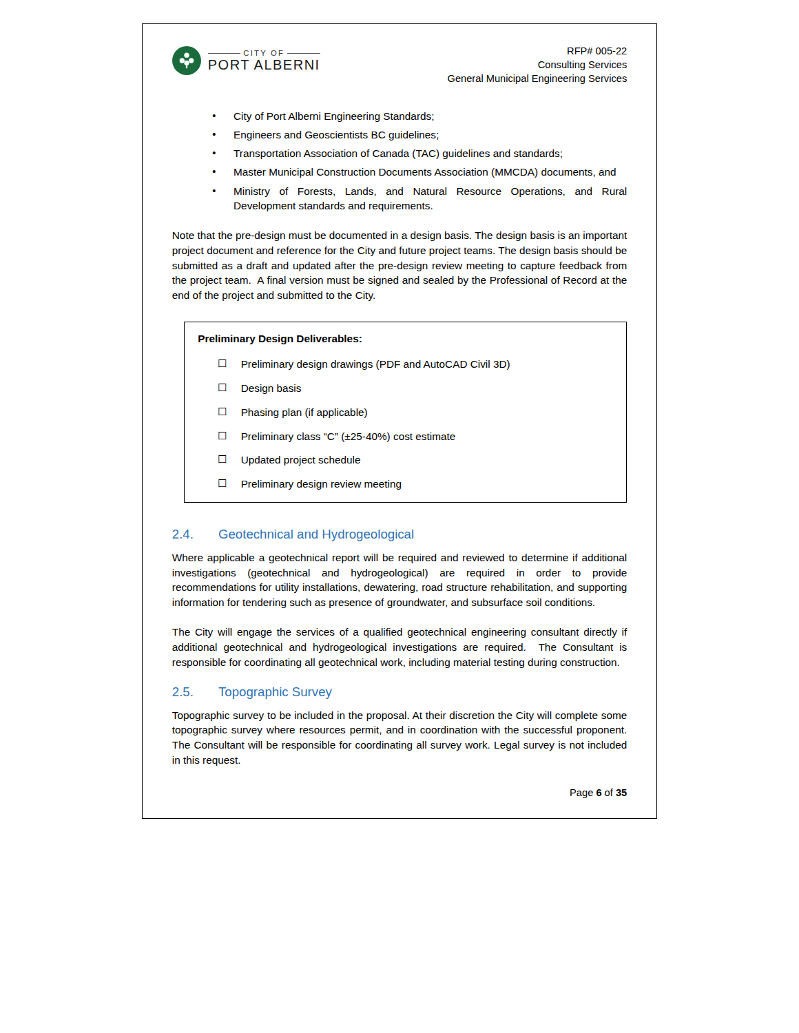CITY OF
PORT ALBERNI
RFP# 005-22
Consulting Services
General Municipal Engineering Services
City of Port Alberni Engineering Standards;
Engineers and Geoscientists BC guidelines;
Transportation Association of Canada (TAC) guidelines and standards;
Master Municipal Construction Documents Association (MMCDA) documents, and
Ministry of Forests, Lands, and Natural Resource Operations, and Rural Development standards and requirements.
Note that the pre-design must be documented in a design basis. The design basis is an important project document and reference for the City and future project teams. The design basis should be submitted as a draft and updated after the pre-design review meeting to capture feedback from the project team. A final version must be signed and sealed by the Professional of Record at the end of the project and submitted to the City.
Preliminary Design Deliverables:
Preliminary design drawings (PDF and AutoCAD Civil 3D)
Design basis
Phasing plan (if applicable)
Preliminary class “C” (±25-40%) cost estimate
Updated project schedule
Preliminary design review meeting
2.4. Geotechnical and Hydrogeological
Where applicable a geotechnical report will be required and reviewed to determine if additional investigations (geotechnical and hydrogeological) are required in order to provide recommendations for utility installations, dewatering, road structure rehabilitation, and supporting information for tendering such as presence of groundwater, and subsurface soil conditions.
The City will engage the services of a qualified geotechnical engineering consultant directly if additional geotechnical and hydrogeological investigations are required. The Consultant is responsible for coordinating all geotechnical work, including material testing during construction.
2.5. Topographic Survey
Topographic survey to be included in the proposal. At their discretion the City will complete some topographic survey where resources permit, and in coordination with the successful proponent. The Consultant will be responsible for coordinating all survey work. Legal survey is not included in this request.
Page 6 of 35